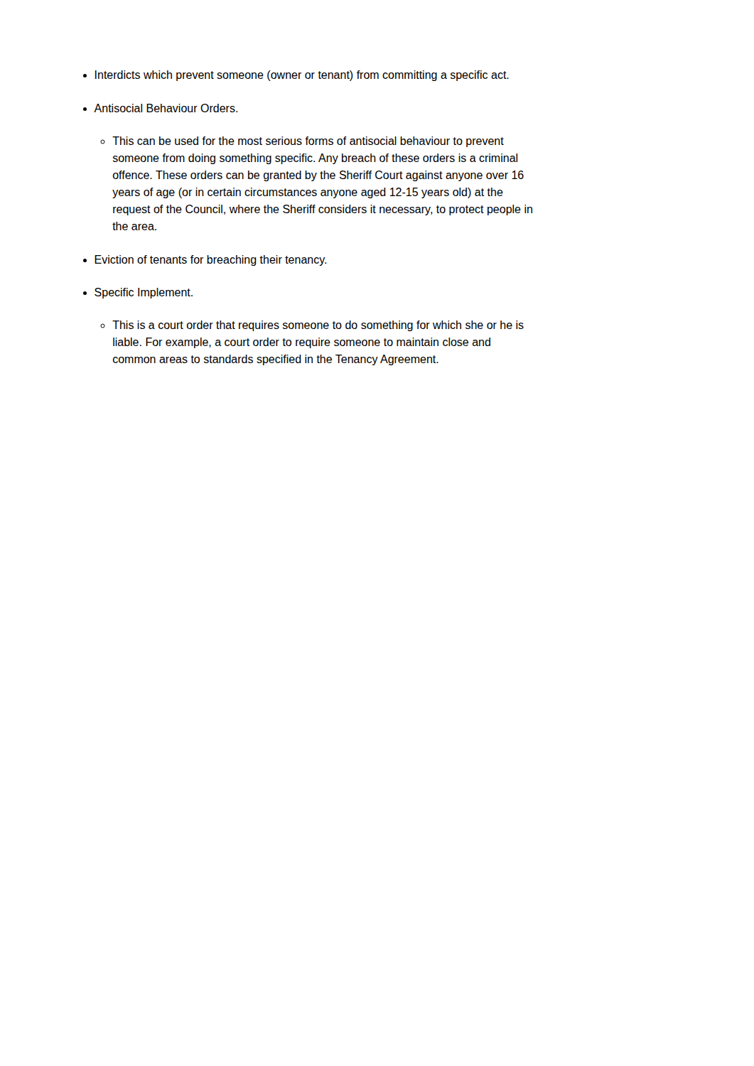Interdicts which prevent someone (owner or tenant) from committing a specific act.
Antisocial Behaviour Orders.
This can be used for the most serious forms of antisocial behaviour to prevent someone from doing something specific. Any breach of these orders is a criminal offence. These orders can be granted by the Sheriff Court against anyone over 16 years of age (or in certain circumstances anyone aged 12-15 years old) at the request of the Council, where the Sheriff considers it necessary, to protect people in the area.
Eviction of tenants for breaching their tenancy.
Specific Implement.
This is a court order that requires someone to do something for which she or he is liable. For example, a court order to require someone to maintain close and common areas to standards specified in the Tenancy Agreement.